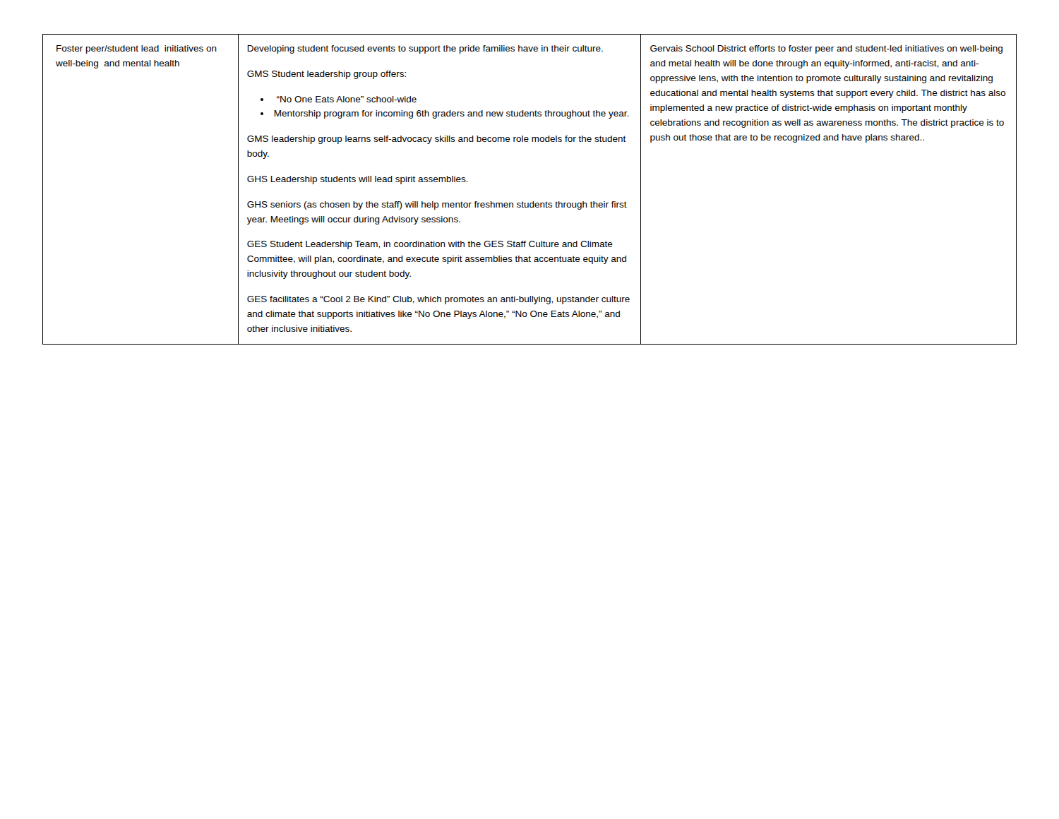| Foster peer/student lead initiatives on well-being and mental health | Developing student focused events to support the pride families have in their culture. GMS Student leadership group offers: “No One Eats Alone” school-wide Mentorship program for incoming 6th graders and new students throughout the year. GMS leadership group learns self-advocacy skills and become role models for the student body. GHS Leadership students will lead spirit assemblies. GHS seniors (as chosen by the staff) will help mentor freshmen students through their first year. Meetings will occur during Advisory sessions. GES Student Leadership Team, in coordination with the GES Staff Culture and Climate Committee, will plan, coordinate, and execute spirit assemblies that accentuate equity and inclusivity throughout our student body. GES facilitates a “Cool 2 Be Kind” Club, which promotes an anti-bullying, upstander culture and climate that supports initiatives like “No One Plays Alone,” “No One Eats Alone,” and other inclusive initiatives. | Gervais School District efforts to foster peer and student-led initiatives on well-being and metal health will be done through an equity-informed, anti-racist, and anti-oppressive lens, with the intention to promote culturally sustaining and revitalizing educational and mental health systems that support every child. The district has also implemented a new practice of district-wide emphasis on important monthly celebrations and recognition as well as awareness months. The district practice is to push out those that are to be recognized and have plans shared.. |